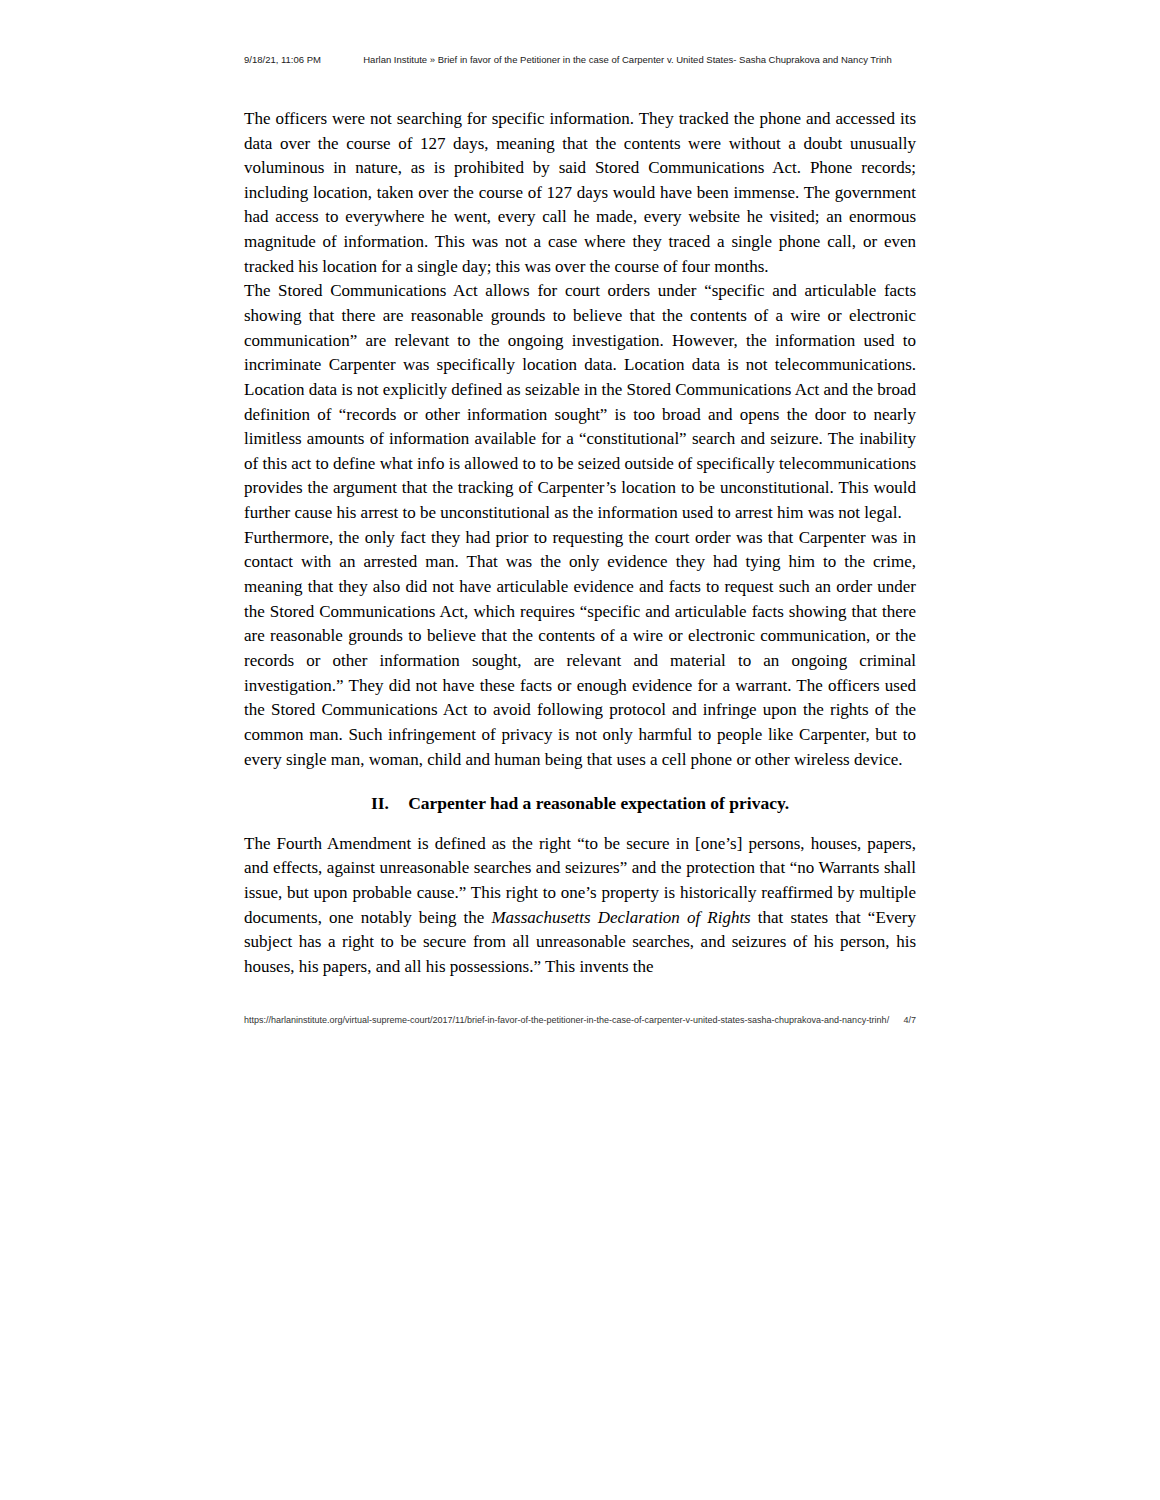9/18/21, 11:06 PM Harlan Institute » Brief in favor of the Petitioner in the case of Carpenter v. United States- Sasha Chuprakova and Nancy Trinh
The officers were not searching for specific information. They tracked the phone and accessed its data over the course of 127 days, meaning that the contents were without a doubt unusually voluminous in nature, as is prohibited by said Stored Communications Act. Phone records; including location, taken over the course of 127 days would have been immense. The government had access to everywhere he went, every call he made, every website he visited; an enormous magnitude of information. This was not a case where they traced a single phone call, or even tracked his location for a single day; this was over the course of four months.
The Stored Communications Act allows for court orders under “specific and articulable facts showing that there are reasonable grounds to believe that the contents of a wire or electronic communication” are relevant to the ongoing investigation. However, the information used to incriminate Carpenter was specifically location data. Location data is not telecommunications. Location data is not explicitly defined as seizable in the Stored Communications Act and the broad definition of “records or other information sought” is too broad and opens the door to nearly limitless amounts of information available for a “constitutional” search and seizure. The inability of this act to define what info is allowed to to be seized outside of specifically telecommunications provides the argument that the tracking of Carpenter’s location to be unconstitutional. This would further cause his arrest to be unconstitutional as the information used to arrest him was not legal.
Furthermore, the only fact they had prior to requesting the court order was that Carpenter was in contact with an arrested man. That was the only evidence they had tying him to the crime, meaning that they also did not have articulable evidence and facts to request such an order under the Stored Communications Act, which requires “specific and articulable facts showing that there are reasonable grounds to believe that the contents of a wire or electronic communication, or the records or other information sought, are relevant and material to an ongoing criminal investigation.” They did not have these facts or enough evidence for a warrant. The officers used the Stored Communications Act to avoid following protocol and infringe upon the rights of the common man. Such infringement of privacy is not only harmful to people like Carpenter, but to every single man, woman, child and human being that uses a cell phone or other wireless device.
II. Carpenter had a reasonable expectation of privacy.
The Fourth Amendment is defined as the right “to be secure in [one’s] persons, houses, papers, and effects, against unreasonable searches and seizures” and the protection that “no Warrants shall issue, but upon probable cause.” This right to one’s property is historically reaffirmed by multiple documents, one notably being the Massachusetts Declaration of Rights that states that “Every subject has a right to be secure from all unreasonable searches, and seizures of his person, his houses, his papers, and all his possessions.” This invents the
https://harlaninstitute.org/virtual-supreme-court/2017/11/brief-in-favor-of-the-petitioner-in-the-case-of-carpenter-v-united-states-sasha-chuprakova-and-nancy-trinh/ 4/7